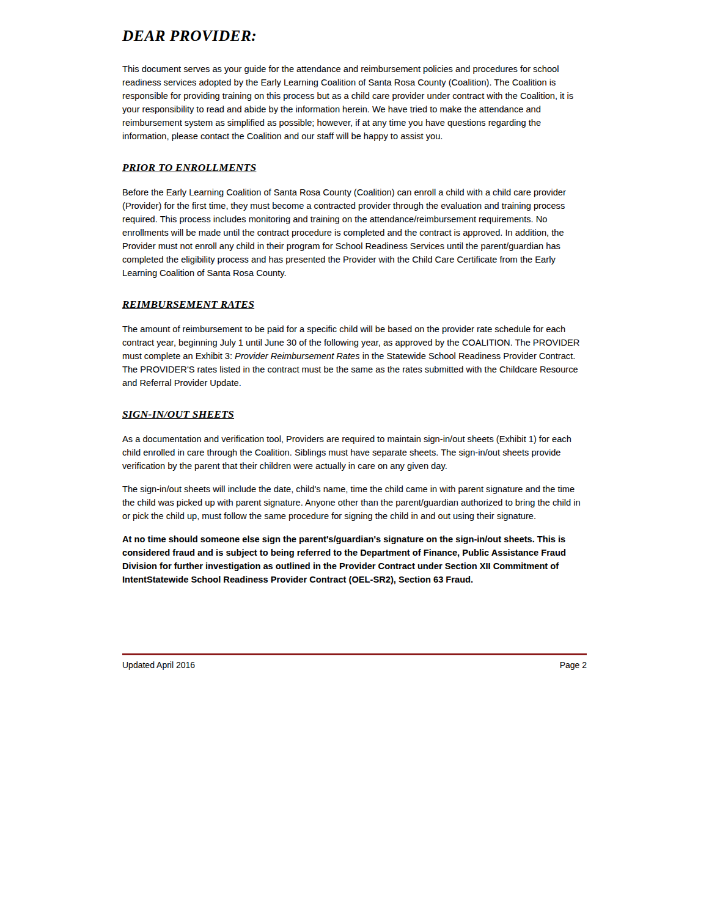DEAR PROVIDER:
This document serves as your guide for the attendance and reimbursement policies and procedures for school readiness services adopted by the Early Learning Coalition of Santa Rosa County (Coalition). The Coalition is responsible for providing training on this process but as a child care provider under contract with the Coalition, it is your responsibility to read and abide by the information herein. We have tried to make the attendance and reimbursement system as simplified as possible; however, if at any time you have questions regarding the information, please contact the Coalition and our staff will be happy to assist you.
PRIOR TO ENROLLMENTS
Before the Early Learning Coalition of Santa Rosa County (Coalition) can enroll a child with a child care provider (Provider) for the first time, they must become a contracted provider through the evaluation and training process required. This process includes monitoring and training on the attendance/reimbursement requirements. No enrollments will be made until the contract procedure is completed and the contract is approved. In addition, the Provider must not enroll any child in their program for School Readiness Services until the parent/guardian has completed the eligibility process and has presented the Provider with the Child Care Certificate from the Early Learning Coalition of Santa Rosa County.
REIMBURSEMENT RATES
The amount of reimbursement to be paid for a specific child will be based on the provider rate schedule for each contract year, beginning July 1 until June 30 of the following year, as approved by the COALITION. The PROVIDER must complete an Exhibit 3: Provider Reimbursement Rates in the Statewide School Readiness Provider Contract. The PROVIDER'S rates listed in the contract must be the same as the rates submitted with the Childcare Resource and Referral Provider Update.
SIGN-IN/OUT SHEETS
As a documentation and verification tool, Providers are required to maintain sign-in/out sheets (Exhibit 1) for each child enrolled in care through the Coalition. Siblings must have separate sheets. The sign-in/out sheets provide verification by the parent that their children were actually in care on any given day.
The sign-in/out sheets will include the date, child's name, time the child came in with parent signature and the time the child was picked up with parent signature. Anyone other than the parent/guardian authorized to bring the child in or pick the child up, must follow the same procedure for signing the child in and out using their signature.
At no time should someone else sign the parent's/guardian's signature on the sign-in/out sheets. This is considered fraud and is subject to being referred to the Department of Finance, Public Assistance Fraud Division for further investigation as outlined in the Provider Contract under Section XII Commitment of IntentStatewide School Readiness Provider Contract (OEL-SR2), Section 63 Fraud.
Updated April 2016 Page 2